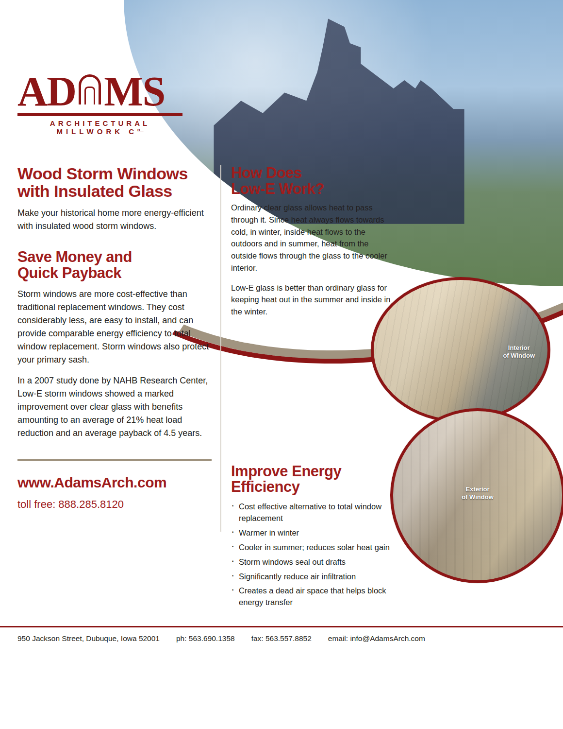AD MS
ARCHITECTURAL MILLWORK Co
Wood Storm Windows
with Insulated Glass
Make your historical home more energy-efficient with insulated wood storm windows.
Save Money and
Quick Payback
Storm windows are more cost-effective than traditional replacement windows. They cost considerably less, are easy to install, and can provide comparable energy efficiency to total window replacement. Storm windows also protect your primary sash.
In a 2007 study done by NAHB Research Center, Low-E storm windows showed a marked improvement over clear glass with benefits amounting to an average of 21% heat load reduction and an average payback of 4.5 years.
www.AdamsArch.com
toll free: 888.285.8120
How Does
Low-E Work?
Ordinary clear glass allows heat to pass through it. Since heat always flows towards cold, in winter, inside heat flows to the outdoors and in summer, heat from the outside flows through the glass to the cooler interior.
Low-E glass is better than ordinary glass for keeping heat out in the summer and inside in the winter.
Interior
of Window
Exterior
of Window
Improve Energy
Efficiency
Cost effective alternative to total window replacement
Warmer in winter
Cooler in summer; reduces solar heat gain
Storm windows seal out drafts
Significantly reduce air infiltration
Creates a dead air space that helps block energy transfer
950 Jackson Street, Dubuque, Iowa 52001 ph: 563.690.1358 fax: 563.557.8852 email: info@AdamsArch.com